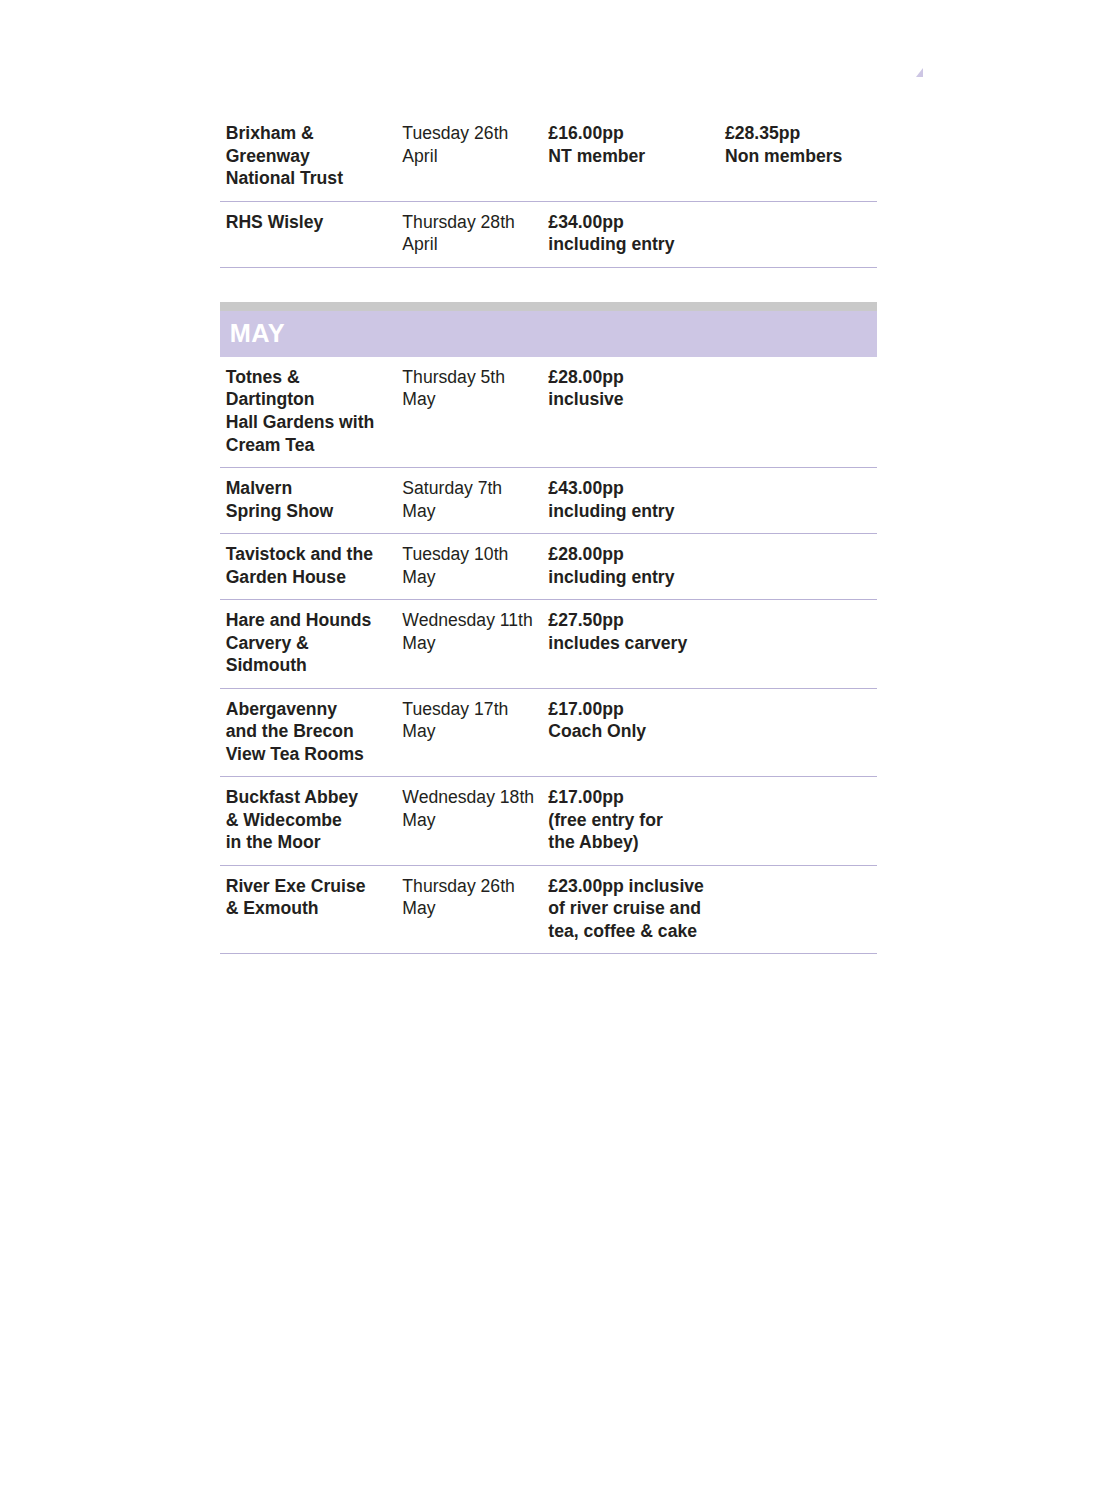| Brixham & Greenway National Trust | Tuesday 26th April | £16.00pp NT member | £28.35pp Non members |
| RHS Wisley | Thursday 28th April | £34.00pp including entry | |
MAY
| Totnes & Dartington Hall Gardens with Cream Tea | Thursday 5th May | £28.00pp inclusive | |
| Malvern Spring Show | Saturday 7th May | £43.00pp including entry | |
| Tavistock and the Garden House | Tuesday 10th May | £28.00pp including entry | |
| Hare and Hounds Carvery & Sidmouth | Wednesday 11th May | £27.50pp includes carvery | |
| Abergavenny and the Brecon View Tea Rooms | Tuesday 17th May | £17.00pp Coach Only | |
| Buckfast Abbey & Widecombe in the Moor | Wednesday 18th May | £17.00pp (free entry for the Abbey) | |
| River Exe Cruise & Exmouth | Thursday 26th May | £23.00pp inclusive of river cruise and tea, coffee & cake |